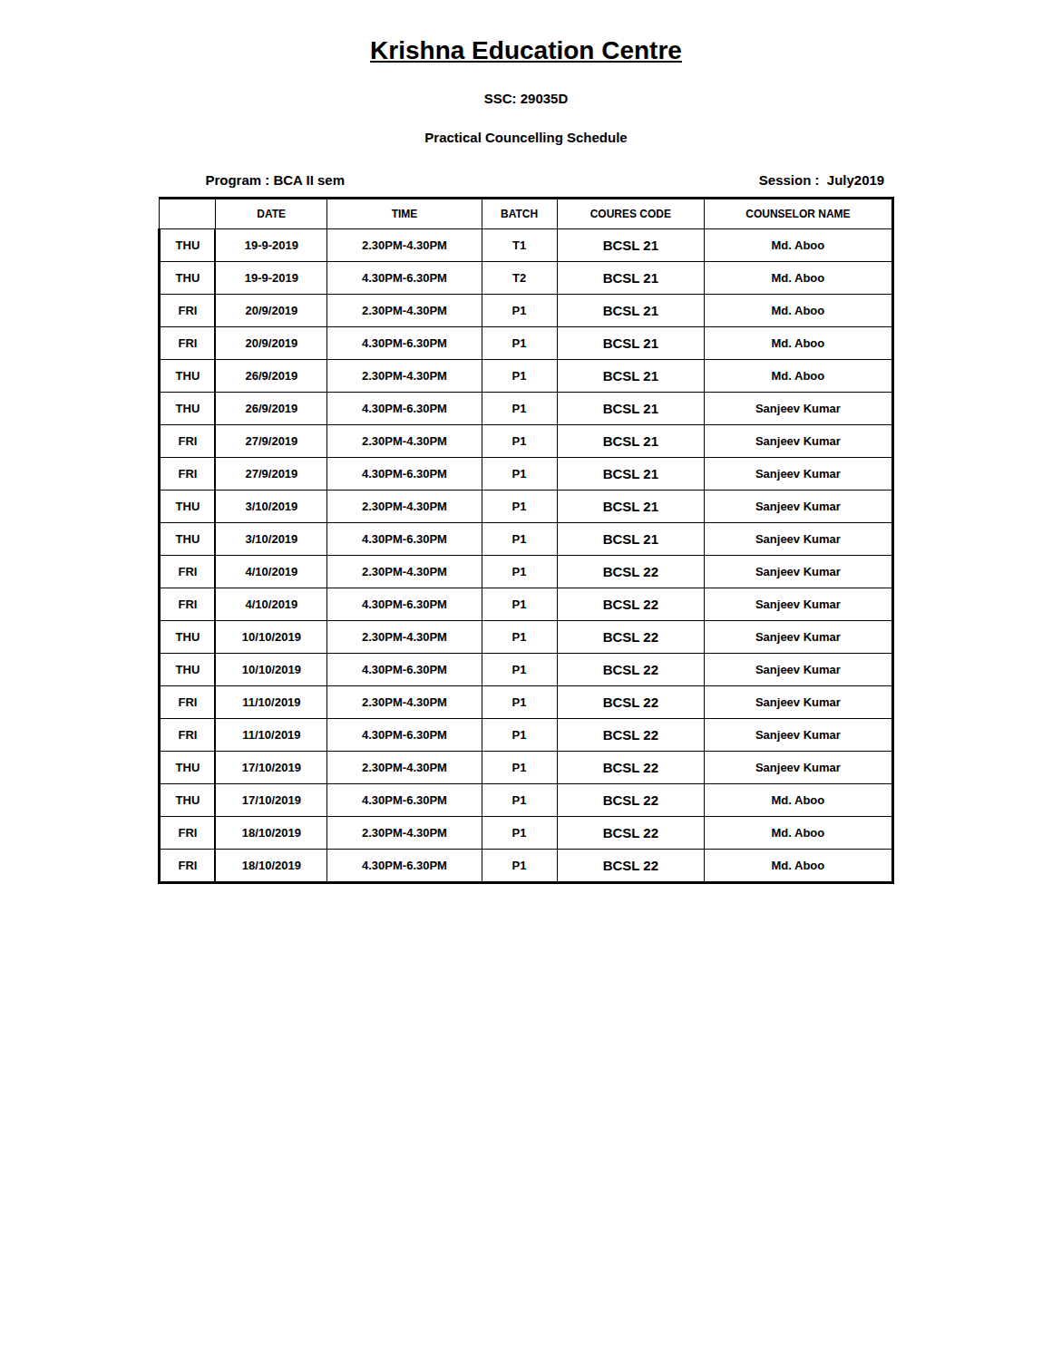Krishna Education Centre
SSC: 29035D
Practical Councelling Schedule
Program : BCA II sem Session : July2019
| | DATE | TIME | BATCH | COURES CODE | COUNSELOR NAME |
| --- | --- | --- | --- | --- | --- |
| THU | 19-9-2019 | 2.30PM-4.30PM | T1 | BCSL 21 | Md. Aboo |
| THU | 19-9-2019 | 4.30PM-6.30PM | T2 | BCSL 21 | Md. Aboo |
| FRI | 20/9/2019 | 2.30PM-4.30PM | P1 | BCSL 21 | Md. Aboo |
| FRI | 20/9/2019 | 4.30PM-6.30PM | P1 | BCSL 21 | Md. Aboo |
| THU | 26/9/2019 | 2.30PM-4.30PM | P1 | BCSL 21 | Md. Aboo |
| THU | 26/9/2019 | 4.30PM-6.30PM | P1 | BCSL 21 | Sanjeev Kumar |
| FRI | 27/9/2019 | 2.30PM-4.30PM | P1 | BCSL 21 | Sanjeev Kumar |
| FRI | 27/9/2019 | 4.30PM-6.30PM | P1 | BCSL 21 | Sanjeev Kumar |
| THU | 3/10/2019 | 2.30PM-4.30PM | P1 | BCSL 21 | Sanjeev Kumar |
| THU | 3/10/2019 | 4.30PM-6.30PM | P1 | BCSL 21 | Sanjeev Kumar |
| FRI | 4/10/2019 | 2.30PM-4.30PM | P1 | BCSL 22 | Sanjeev Kumar |
| FRI | 4/10/2019 | 4.30PM-6.30PM | P1 | BCSL 22 | Sanjeev Kumar |
| THU | 10/10/2019 | 2.30PM-4.30PM | P1 | BCSL 22 | Sanjeev Kumar |
| THU | 10/10/2019 | 4.30PM-6.30PM | P1 | BCSL 22 | Sanjeev Kumar |
| FRI | 11/10/2019 | 2.30PM-4.30PM | P1 | BCSL 22 | Sanjeev Kumar |
| FRI | 11/10/2019 | 4.30PM-6.30PM | P1 | BCSL 22 | Sanjeev Kumar |
| THU | 17/10/2019 | 2.30PM-4.30PM | P1 | BCSL 22 | Sanjeev Kumar |
| THU | 17/10/2019 | 4.30PM-6.30PM | P1 | BCSL 22 | Md. Aboo |
| FRI | 18/10/2019 | 2.30PM-4.30PM | P1 | BCSL 22 | Md. Aboo |
| FRI | 18/10/2019 | 4.30PM-6.30PM | P1 | BCSL 22 | Md. Aboo |